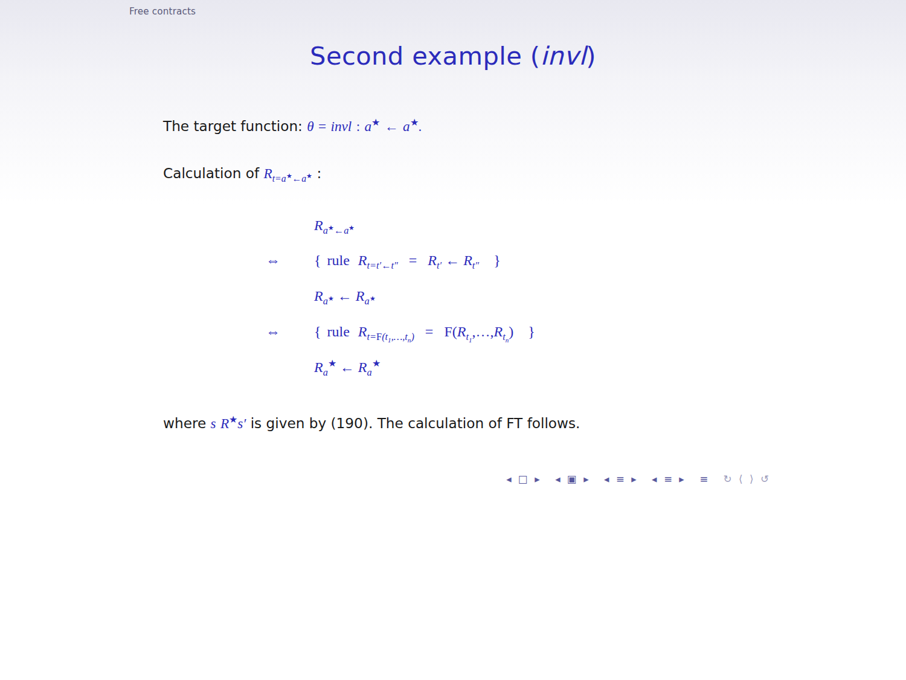Free contracts
Second example (invl)
The target function: θ = invl : a★ ← a★.
Calculation of Rt=a★←a★ :
| | R a ★ ←a ★ |
| ⇔ | { rule R t=t′←t″ = R t′ ← R t″ } |
| | R a ★ ← R a ★ |
| ⇔ | { rule R t= F (t 1 ,…,t n ) = F( R t 1 ,…, R t n ) } |
| | R a ★ ← R a ★ |
where s R★s′ is given by (190). The calculation of FT follows.
◂ □ ▸ ◂ ▣ ▸ ◂ ≡ ▸ ◂ ≡ ▸ ≡ ↻ ⟨ ⟩ ↺